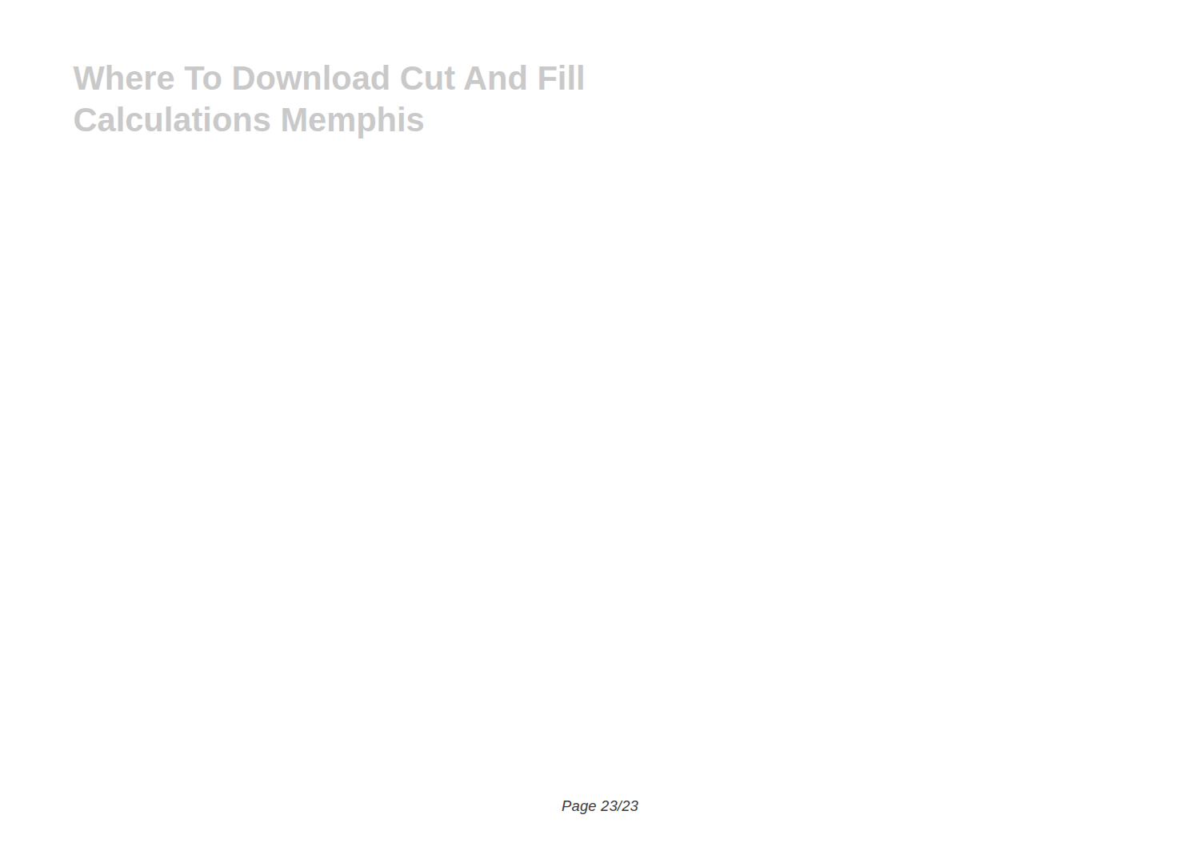Where To Download Cut And Fill Calculations Memphis
Page 23/23